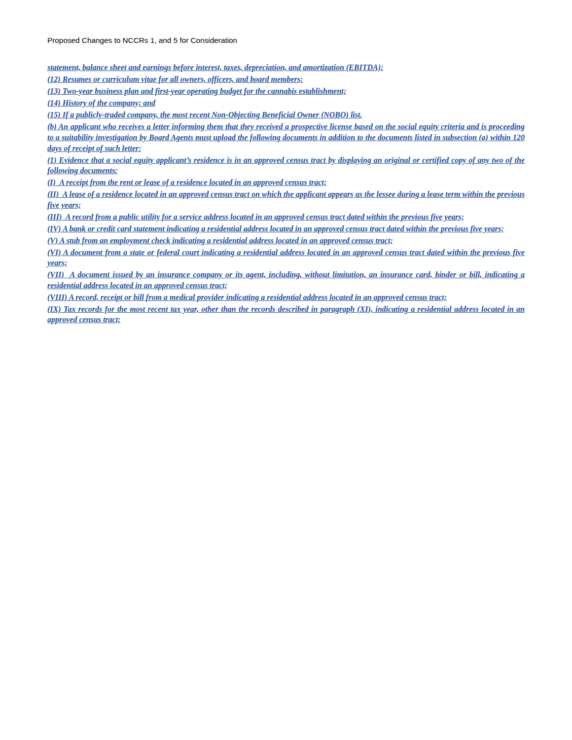Proposed Changes to NCCRs 1, and 5 for Consideration
statement, balance sheet and earnings before interest, taxes, depreciation, and amortization (EBITDA);
(12) Resumes or curriculum vitae for all owners, officers, and board members;
(13) Two-year business plan and first-year operating budget for the cannabis establishment;
(14) History of the company; and
(15) If a publicly-traded company, the most recent Non-Objecting Beneficial Owner (NOBO) list.
(b) An applicant who receives a letter informing them that they received a prospective license based on the social equity criteria and is proceeding to a suitability investigation by Board Agents must upload the following documents in addition to the documents listed in subsection (a) within 120 days of receipt of such letter:
(1) Evidence that a social equity applicant’s residence is in an approved census tract by displaying an original or certified copy of any two of the following documents:
(I) A receipt from the rent or lease of a residence located in an approved census tract;
(II) A lease of a residence located in an approved census tract on which the applicant appears as the lessee during a lease term within the previous five years;
(III) A record from a public utility for a service address located in an approved census tract dated within the previous five years;
(IV) A bank or credit card statement indicating a residential address located in an approved census tract dated within the previous five years;
(V) A stub from an employment check indicating a residential address located in an approved census tract;
(VI) A document from a state or federal court indicating a residential address located in an approved census tract dated within the previous five years;
(VII) A document issued by an insurance company or its agent, including, without limitation, an insurance card, binder or bill, indicating a residential address located in an approved census tract;
(VIII) A record, receipt or bill from a medical provider indicating a residential address located in an approved census tract;
(IX) Tax records for the most recent tax year, other than the records described in paragraph (XI), indicating a residential address located in an approved census tract;